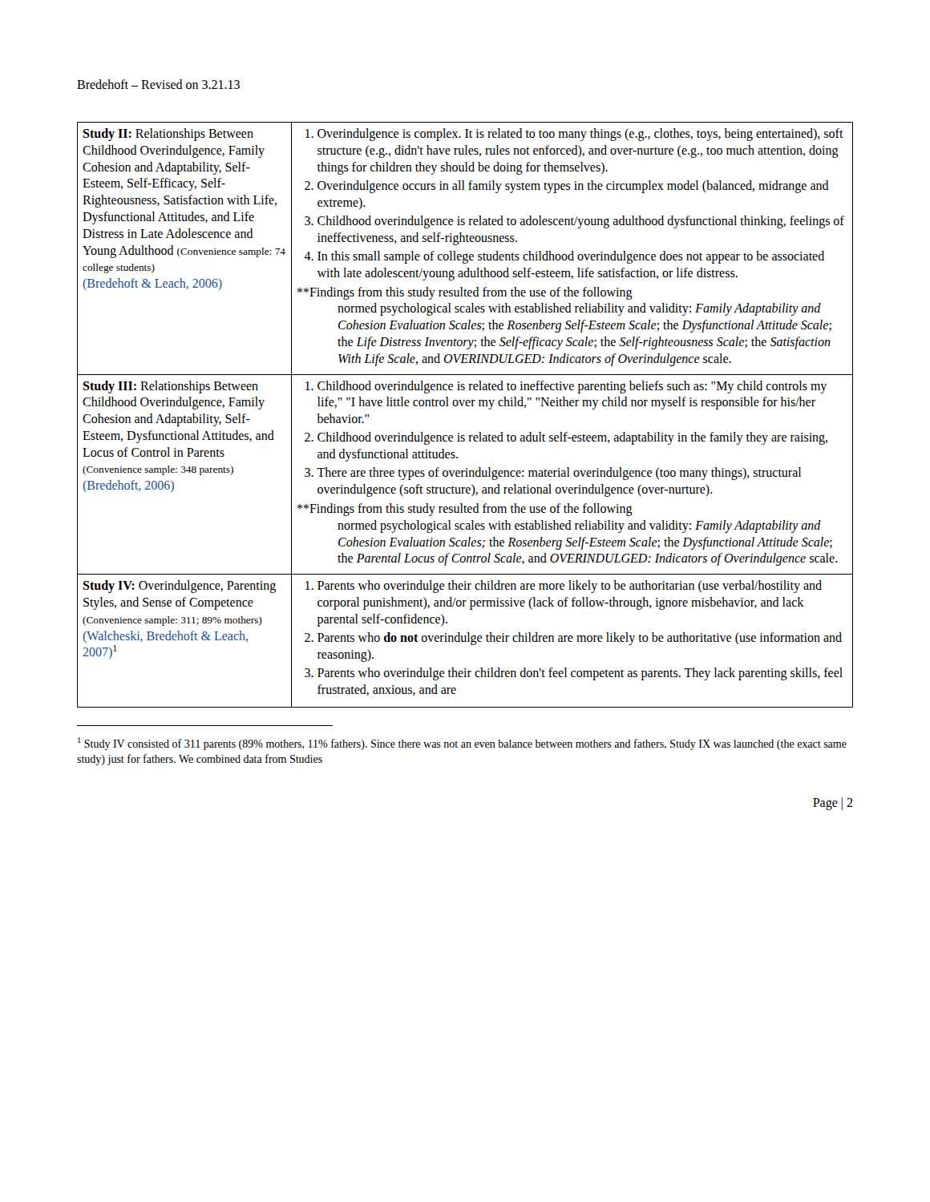Bredehoft – Revised on 3.21.13
| Study II: Relationships Between Childhood Overindulgence, Family Cohesion and Adaptability, Self-Esteem, Self-Efficacy, Self-Righteousness, Satisfaction with Life, Dysfunctional Attitudes, and Life Distress in Late Adolescence and Young Adulthood (Convenience sample: 74 college students) (Bredehoft & Leach, 2006) | Overindulgence is complex. It is related to too many things (e.g., clothes, toys, being entertained), soft structure (e.g., didn't have rules, rules not enforced), and over-nurture (e.g., too much attention, doing things for children they should be doing for themselves). Overindulgence occurs in all family system types in the circumplex model (balanced, midrange and extreme). Childhood overindulgence is related to adolescent/young adulthood dysfunctional thinking, feelings of ineffectiveness, and self-righteousness. In this small sample of college students childhood overindulgence does not appear to be associated with late adolescent/young adulthood self-esteem, life satisfaction, or life distress. **Findings from this study resulted from the use of the following normed psychological scales with established reliability and validity: Family Adaptability and Cohesion Evaluation Scales ; the Rosenberg Self-Esteem Scale ; the Dysfunctional Attitude Scale ; the Life Distress Inventory ; the Self-efficacy Scale ; the Self-righteousness Scale ; the Satisfaction With Life Scale , and OVERINDULGED: Indicators of Overindulgence scale. |
| Study III: Relationships Between Childhood Overindulgence, Family Cohesion and Adaptability, Self-Esteem, Dysfunctional Attitudes, and Locus of Control in Parents (Convenience sample: 348 parents) (Bredehoft, 2006) | Childhood overindulgence is related to ineffective parenting beliefs such as: "My child controls my life," "I have little control over my child," "Neither my child nor myself is responsible for his/her behavior." Childhood overindulgence is related to adult self-esteem, adaptability in the family they are raising, and dysfunctional attitudes. There are three types of overindulgence: material overindulgence (too many things), structural overindulgence (soft structure), and relational overindulgence (over-nurture). **Findings from this study resulted from the use of the following normed psychological scales with established reliability and validity: Family Adaptability and Cohesion Evaluation Scales; the Rosenberg Self-Esteem Scale ; the Dysfunctional Attitude Scale ; the Parental Locus of Control Scale , and OVERINDULGED: Indicators of Overindulgence scale. |
| Study IV: Overindulgence, Parenting Styles, and Sense of Competence (Convenience sample: 311; 89% mothers) (Walcheski, Bredehoft & Leach, 2007) 1 | Parents who overindulge their children are more likely to be authoritarian (use verbal/hostility and corporal punishment), and/or permissive (lack of follow-through, ignore misbehavior, and lack parental self-confidence). Parents who do not overindulge their children are more likely to be authoritative (use information and reasoning). Parents who overindulge their children don't feel competent as parents. They lack parenting skills, feel frustrated, anxious, and are |
1 Study IV consisted of 311 parents (89% mothers, 11% fathers). Since there was not an even balance between mothers and fathers, Study IX was launched (the exact same study) just for fathers. We combined data from Studies
Page | 2